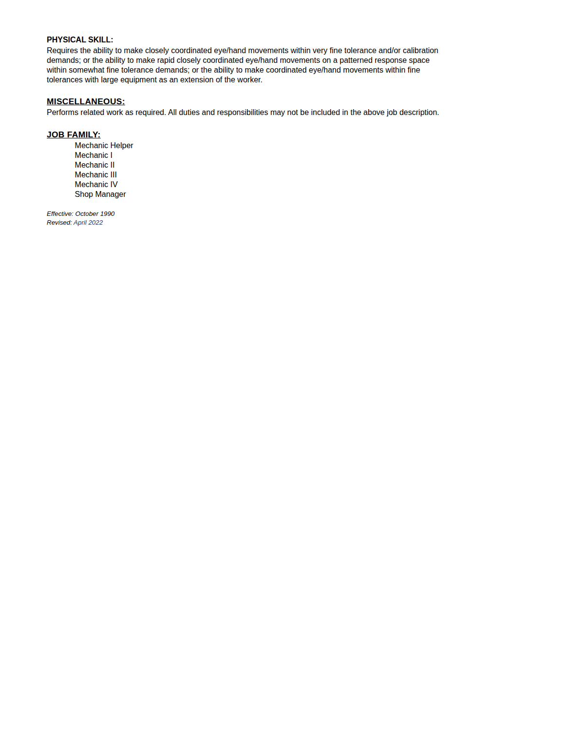PHYSICAL SKILL:
Requires the ability to make closely coordinated eye/hand movements within very fine tolerance and/or calibration demands; or the ability to make rapid closely coordinated eye/hand movements on a patterned response space within somewhat fine tolerance demands; or the ability to make coordinated eye/hand movements within fine tolerances with large equipment as an extension of the worker.
MISCELLANEOUS:
Performs related work as required. All duties and responsibilities may not be included in the above job description.
JOB FAMILY:
Mechanic Helper
Mechanic I
Mechanic II
Mechanic III
Mechanic IV
Shop Manager
Effective: October 1990
Revised: April 2022